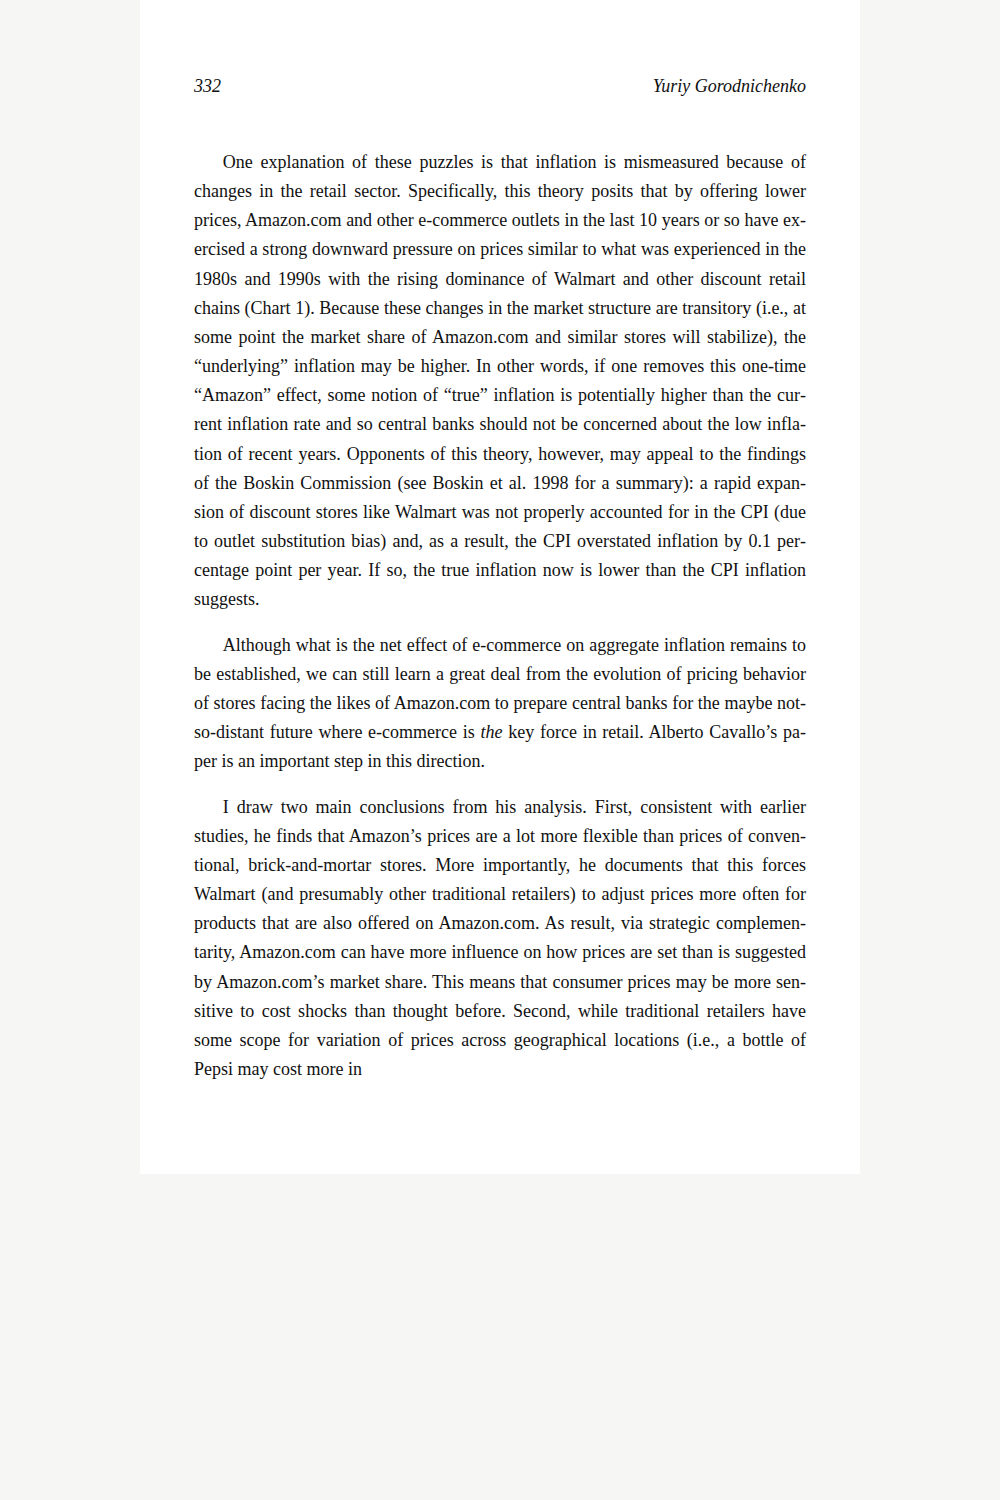332 Yuriy Gorodnichenko
One explanation of these puzzles is that inflation is mismeasured because of changes in the retail sector. Specifically, this theory posits that by offering lower prices, Amazon.com and other e-commerce outlets in the last 10 years or so have exercised a strong downward pressure on prices similar to what was experienced in the 1980s and 1990s with the rising dominance of Walmart and other discount retail chains (Chart 1). Because these changes in the market structure are transitory (i.e., at some point the market share of Amazon.com and similar stores will stabilize), the “underlying” inflation may be higher. In other words, if one removes this one-time “Amazon” effect, some notion of “true” inflation is potentially higher than the current inflation rate and so central banks should not be concerned about the low inflation of recent years. Opponents of this theory, however, may appeal to the findings of the Boskin Commission (see Boskin et al. 1998 for a summary): a rapid expansion of discount stores like Walmart was not properly accounted for in the CPI (due to outlet substitution bias) and, as a result, the CPI overstated inflation by 0.1 percentage point per year. If so, the true inflation now is lower than the CPI inflation suggests.
Although what is the net effect of e-commerce on aggregate inflation remains to be established, we can still learn a great deal from the evolution of pricing behavior of stores facing the likes of Amazon.com to prepare central banks for the maybe not-so-distant future where e-commerce is the key force in retail. Alberto Cavallo’s paper is an important step in this direction.
I draw two main conclusions from his analysis. First, consistent with earlier studies, he finds that Amazon’s prices are a lot more flexible than prices of conventional, brick-and-mortar stores. More importantly, he documents that this forces Walmart (and presumably other traditional retailers) to adjust prices more often for products that are also offered on Amazon.com. As result, via strategic complementarity, Amazon.com can have more influence on how prices are set than is suggested by Amazon.com’s market share. This means that consumer prices may be more sensitive to cost shocks than thought before. Second, while traditional retailers have some scope for variation of prices across geographical locations (i.e., a bottle of Pepsi may cost more in